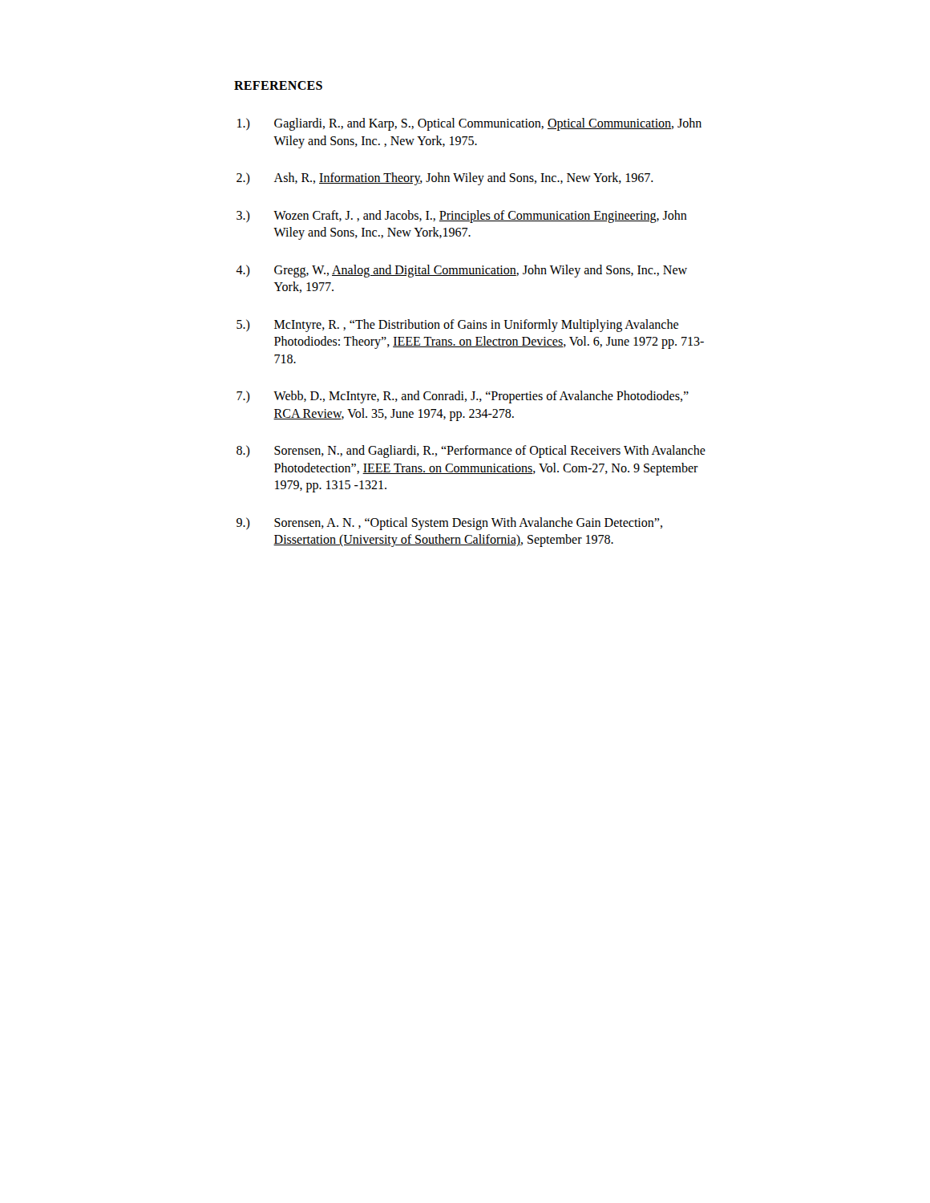REFERENCES
1.) Gagliardi, R., and Karp, S., Optical Communication, Optical Communication, John Wiley and Sons, Inc. , New York, 1975.
2.) Ash, R., Information Theory, John Wiley and Sons, Inc., New York, 1967.
3.) Wozen Craft, J. , and Jacobs, I., Principles of Communication Engineering, John Wiley and Sons, Inc., New York,1967.
4.) Gregg, W., Analog and Digital Communication, John Wiley and Sons, Inc., New York, 1977.
5.) McIntyre, R. , “The Distribution of Gains in Uniformly Multiplying Avalanche Photodiodes: Theory”, IEEE Trans. on Electron Devices, Vol. 6, June 1972 pp. 713-718.
7.) Webb, D., McIntyre, R., and Conradi, J., “Properties of Avalanche Photodiodes,” RCA Review, Vol. 35, June 1974, pp. 234-278.
8.) Sorensen, N., and Gagliardi, R., “Performance of Optical Receivers With Avalanche Photodetection”, IEEE Trans. on Communications, Vol. Com-27, No. 9 September 1979, pp. 1315 -1321.
9.) Sorensen, A. N. , “Optical System Design With Avalanche Gain Detection”, Dissertation (University of Southern California), September 1978.